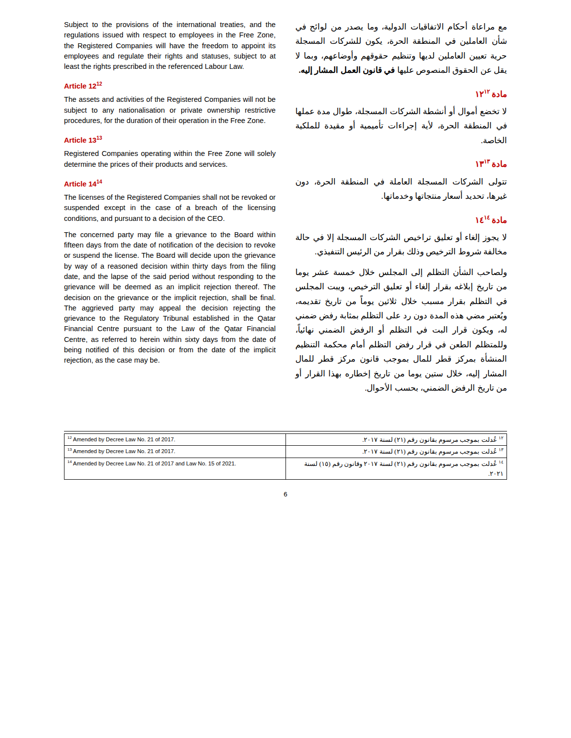Subject to the provisions of the international treaties, and the regulations issued with respect to employees in the Free Zone, the Registered Companies will have the freedom to appoint its employees and regulate their rights and statuses, subject to at least the rights prescribed in the referenced Labour Law.
Article 1212
The assets and activities of the Registered Companies will not be subject to any nationalisation or private ownership restrictive procedures, for the duration of their operation in the Free Zone.
Article 1313
Registered Companies operating within the Free Zone will solely determine the prices of their products and services.
Article 1414
The licenses of the Registered Companies shall not be revoked or suspended except in the case of a breach of the licensing conditions, and pursuant to a decision of the CEO.
The concerned party may file a grievance to the Board within fifteen days from the date of notification of the decision to revoke or suspend the license. The Board will decide upon the grievance by way of a reasoned decision within thirty days from the filing date, and the lapse of the said period without responding to the grievance will be deemed as an implicit rejection thereof. The decision on the grievance or the implicit rejection, shall be final. The aggrieved party may appeal the decision rejecting the grievance to the Regulatory Tribunal established in the Qatar Financial Centre pursuant to the Law of the Qatar Financial Centre, as referred to herein within sixty days from the date of being notified of this decision or from the date of the implicit rejection, as the case may be.
مع مراعاة أحكام الاتفاقيات الدولية، وما يصدر من لوائح في شأن العاملين في المنطقة الحرة، يكون للشركات المسجلة حرية تعيين العاملين لديها وتنظيم حقوقهم وأوضاعهم، وبما لا يقل عن الحقوق المنصوص عليها في قانون العمل المشار إليه.
مادة ١٢١٢
لا تخضع أموال أو أنشطة الشركات المسجلة، طوال مدة عملها في المنطقة الحرة، لأية إجراءات تأميمية أو مقيدة للملكية الخاصة.
مادة ١٣١٣
تتولى الشركات المسجلة العاملة في المنطقة الحرة، دون غيرها، تحديد أسعار منتجاتها وخدماتها.
مادة ١٤١٤
لا يجوز إلغاء أو تعليق تراخيص الشركات المسجلة إلا في حالة مخالفة شروط الترخيص وذلك بقرار من الرئيس التنفيذي.
ولصاحب الشأن التظلم إلى المجلس خلال خمسة عشر يوما من تاريخ إبلاغه بقرار إلغاء أو تعليق الترخيص، ويبت المجلس في التظلم بقرار مسبب خلال ثلاثين يوماً من تاريخ تقديمه، ويُعتبر مضي هذه المدة دون رد على التظلم بمثابة رفض ضمني له، ويكون قرار البت في التظلم أو الرفض الضمني نهائياً، وللمتظلم الطعن في قرار رفض التظلم أمام محكمة التنظيم المنشأة بمركز قطر للمال بموجب قانون مركز قطر للمال المشار إليه، خلال ستين يوما من تاريخ إخطاره بهذا القرار أو من تاريخ الرفض الضمني، بحسب الأحوال.
| 12 Amended by Decree Law No. 21 of 2017. | ١٢ عُدلت بموجب مرسوم بقانون رقم (٢١) لسنة ٢٠١٧. |
| 13 Amended by Decree Law No. 21 of 2017. | ١٣ عُدلت بموجب مرسوم بقانون رقم (٢١) لسنة ٢٠١٧. |
| 14 Amended by Decree Law No. 21 of 2017 and Law No. 15 of 2021. | ١٤ عُدلت بموجب مرسوم بقانون رقم (٢١) لسنة ٢٠١٧ وقانون رقم (١٥) لسنة ٢٠٢١. |
6